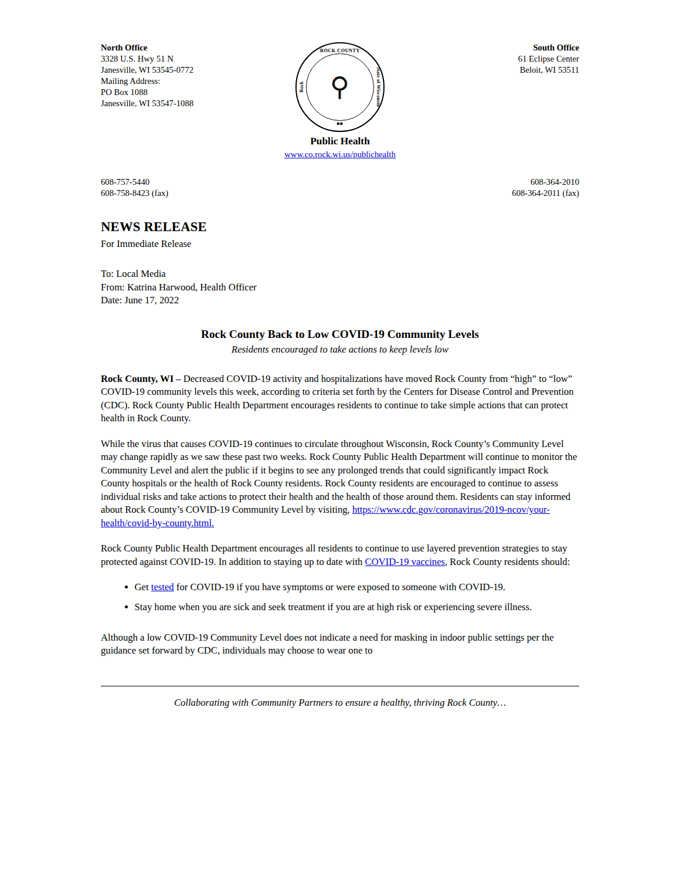North Office
3328 U.S. Hwy 51 N
Janesville, WI 53545-0772
Mailing Address:
PO Box 1088
Janesville, WI 53547-1088
Rock County
Rock
State of Wisconsin
⚲
■■
Public Health
www.co.rock.wi.us/publichealth
South Office
61 Eclipse Center
Beloit, WI 53511
608-757-5440
608-758-8423 (fax)
608-364-2010
608-364-2011 (fax)
NEWS RELEASE
For Immediate Release
To: Local Media
From: Katrina Harwood, Health Officer
Date: June 17, 2022
Rock County Back to Low COVID-19 Community Levels
Residents encouraged to take actions to keep levels low
Rock County, WI – Decreased COVID-19 activity and hospitalizations have moved Rock County from “high” to “low” COVID-19 community levels this week, according to criteria set forth by the Centers for Disease Control and Prevention (CDC). Rock County Public Health Department encourages residents to continue to take simple actions that can protect health in Rock County.
While the virus that causes COVID-19 continues to circulate throughout Wisconsin, Rock County’s Community Level may change rapidly as we saw these past two weeks. Rock County Public Health Department will continue to monitor the Community Level and alert the public if it begins to see any prolonged trends that could significantly impact Rock County hospitals or the health of Rock County residents. Rock County residents are encouraged to continue to assess individual risks and take actions to protect their health and the health of those around them. Residents can stay informed about Rock County’s COVID-19 Community Level by visiting, https://www.cdc.gov/coronavirus/2019-ncov/your-health/covid-by-county.html.
Rock County Public Health Department encourages all residents to continue to use layered prevention strategies to stay protected against COVID-19. In addition to staying up to date with COVID-19 vaccines, Rock County residents should:
Get tested for COVID-19 if you have symptoms or were exposed to someone with COVID-19.
Stay home when you are sick and seek treatment if you are at high risk or experiencing severe illness.
Although a low COVID-19 Community Level does not indicate a need for masking in indoor public settings per the guidance set forward by CDC, individuals may choose to wear one to
Collaborating with Community Partners to ensure a healthy, thriving Rock County…